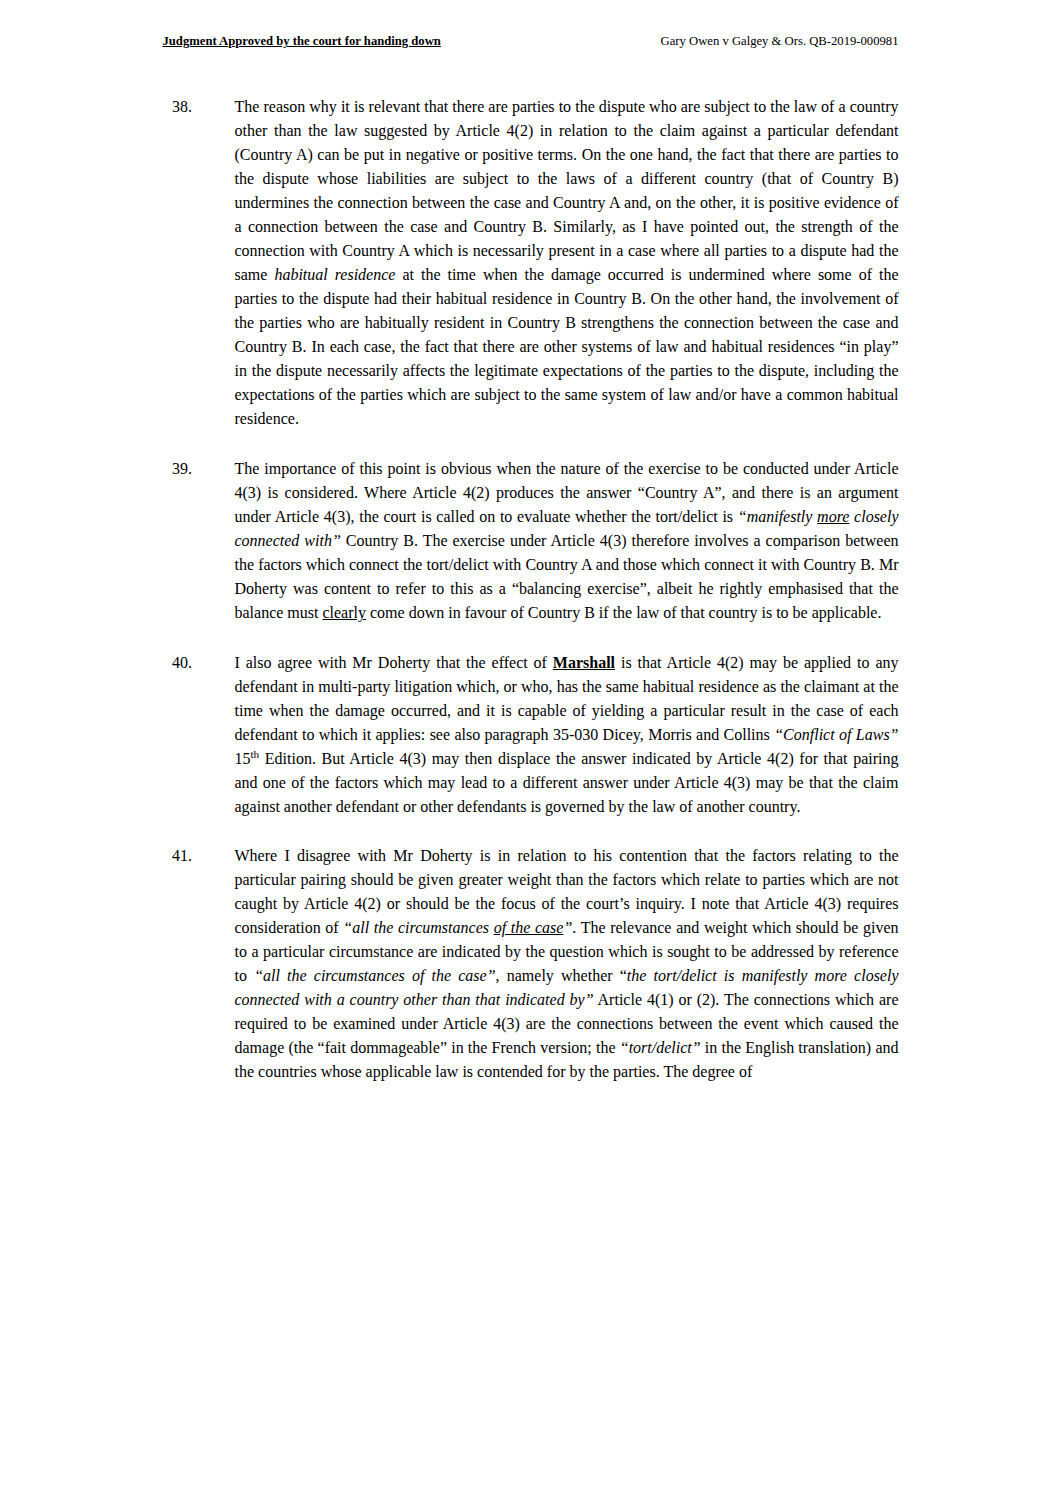Judgment Approved by the court for handing down Gary Owen v Galgey & Ors. QB-2019-000981
The reason why it is relevant that there are parties to the dispute who are subject to the law of a country other than the law suggested by Article 4(2) in relation to the claim against a particular defendant (Country A) can be put in negative or positive terms. On the one hand, the fact that there are parties to the dispute whose liabilities are subject to the laws of a different country (that of Country B) undermines the connection between the case and Country A and, on the other, it is positive evidence of a connection between the case and Country B. Similarly, as I have pointed out, the strength of the connection with Country A which is necessarily present in a case where all parties to a dispute had the same habitual residence at the time when the damage occurred is undermined where some of the parties to the dispute had their habitual residence in Country B. On the other hand, the involvement of the parties who are habitually resident in Country B strengthens the connection between the case and Country B. In each case, the fact that there are other systems of law and habitual residences “in play” in the dispute necessarily affects the legitimate expectations of the parties to the dispute, including the expectations of the parties which are subject to the same system of law and/or have a common habitual residence.
The importance of this point is obvious when the nature of the exercise to be conducted under Article 4(3) is considered. Where Article 4(2) produces the answer “Country A”, and there is an argument under Article 4(3), the court is called on to evaluate whether the tort/delict is “manifestly more closely connected with” Country B. The exercise under Article 4(3) therefore involves a comparison between the factors which connect the tort/delict with Country A and those which connect it with Country B. Mr Doherty was content to refer to this as a “balancing exercise”, albeit he rightly emphasised that the balance must clearly come down in favour of Country B if the law of that country is to be applicable.
I also agree with Mr Doherty that the effect of Marshall is that Article 4(2) may be applied to any defendant in multi-party litigation which, or who, has the same habitual residence as the claimant at the time when the damage occurred, and it is capable of yielding a particular result in the case of each defendant to which it applies: see also paragraph 35-030 Dicey, Morris and Collins “Conflict of Laws” 15th Edition. But Article 4(3) may then displace the answer indicated by Article 4(2) for that pairing and one of the factors which may lead to a different answer under Article 4(3) may be that the claim against another defendant or other defendants is governed by the law of another country.
Where I disagree with Mr Doherty is in relation to his contention that the factors relating to the particular pairing should be given greater weight than the factors which relate to parties which are not caught by Article 4(2) or should be the focus of the court’s inquiry. I note that Article 4(3) requires consideration of “all the circumstances of the case”. The relevance and weight which should be given to a particular circumstance are indicated by the question which is sought to be addressed by reference to “all the circumstances of the case”, namely whether “the tort/delict is manifestly more closely connected with a country other than that indicated by” Article 4(1) or (2). The connections which are required to be examined under Article 4(3) are the connections between the event which caused the damage (the “fait dommageable” in the French version; the “tort/delict” in the English translation) and the countries whose applicable law is contended for by the parties. The degree of